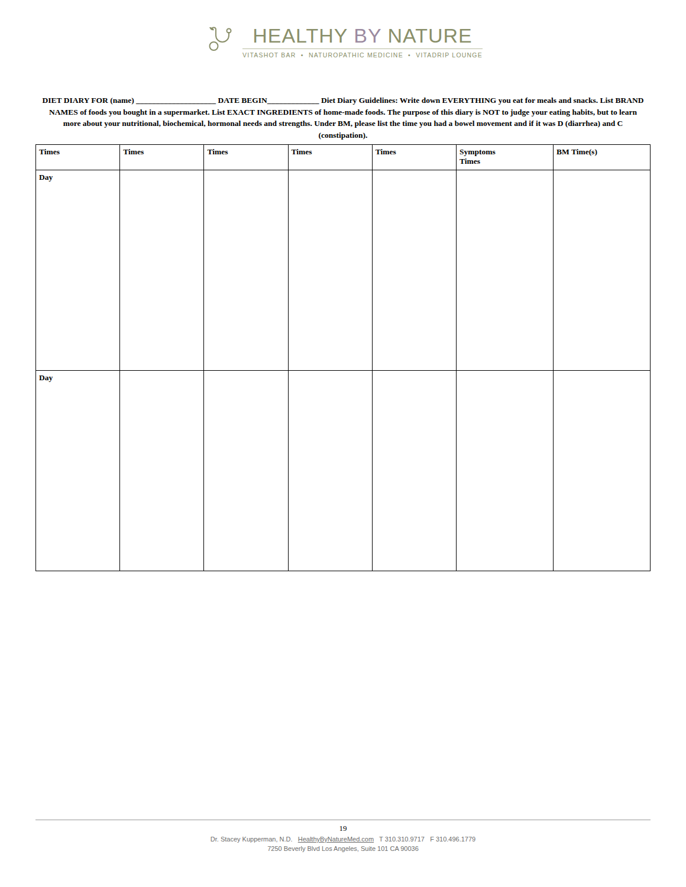HEALTHY BY NATURE
VITASHOT BAR • NATUROPATHIC MEDICINE • VITADRIP LOUNGE
DIET DIARY FOR (name) ____________________ DATE BEGIN_____________ Diet Diary Guidelines: Write down EVERYTHING you eat for meals and snacks. List BRAND NAMES of foods you bought in a supermarket. List EXACT INGREDIENTS of home-made foods. The purpose of this diary is NOT to judge your eating habits, but to learn more about your nutritional, biochemical, hormonal needs and strengths. Under BM, please list the time you had a bowel movement and if it was D (diarrhea) and C (constipation).
| Times | Times | Times | Times | Times | Symptoms Times | BM Time(s) |
| --- | --- | --- | --- | --- | --- | --- |
| Day | | | | | | |
| Day | | | | | | |
19
Dr. Stacey Kupperman, N.D. HealthyByNatureMed.com T 310.310.9717 F 310.496.1779
7250 Beverly Blvd Los Angeles, Suite 101 CA 90036